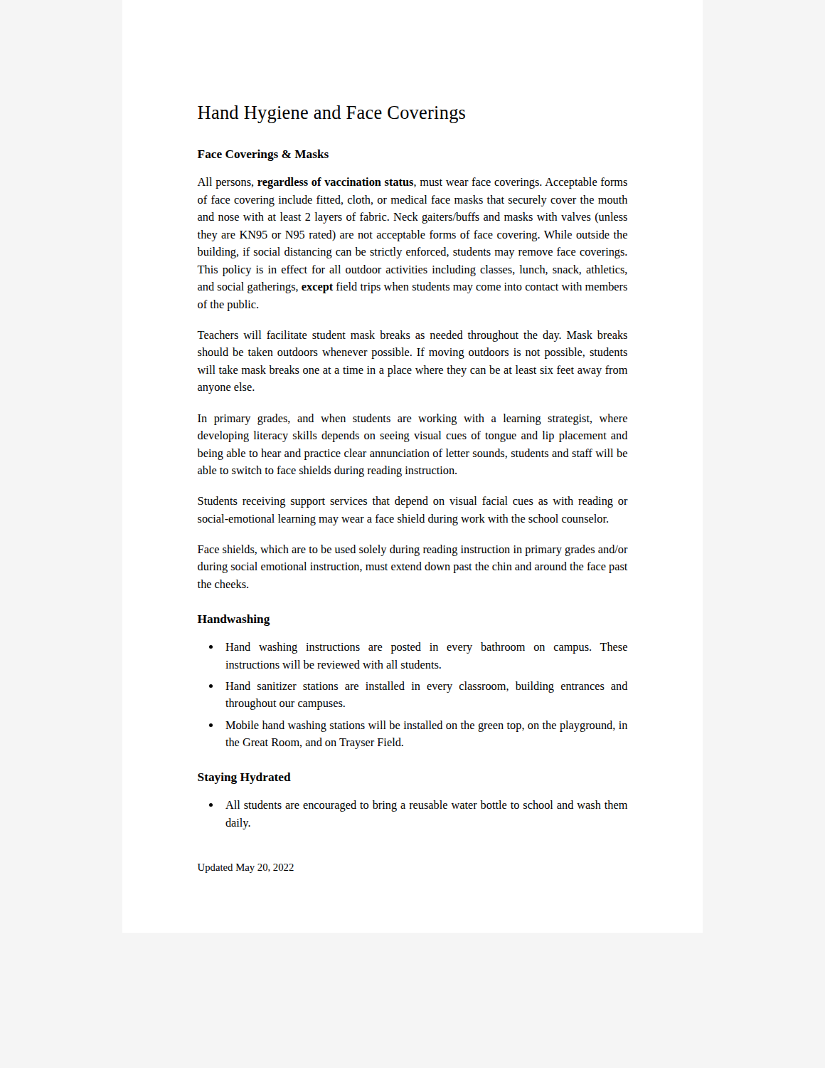Hand Hygiene and Face Coverings
Face Coverings & Masks
All persons, regardless of vaccination status, must wear face coverings. Acceptable forms of face covering include fitted, cloth, or medical face masks that securely cover the mouth and nose with at least 2 layers of fabric. Neck gaiters/buffs and masks with valves (unless they are KN95 or N95 rated) are not acceptable forms of face covering. While outside the building, if social distancing can be strictly enforced, students may remove face coverings. This policy is in effect for all outdoor activities including classes, lunch, snack, athletics, and social gatherings, except field trips when students may come into contact with members of the public.
Teachers will facilitate student mask breaks as needed throughout the day. Mask breaks should be taken outdoors whenever possible. If moving outdoors is not possible, students will take mask breaks one at a time in a place where they can be at least six feet away from anyone else.
In primary grades, and when students are working with a learning strategist, where developing literacy skills depends on seeing visual cues of tongue and lip placement and being able to hear and practice clear annunciation of letter sounds, students and staff will be able to switch to face shields during reading instruction.
Students receiving support services that depend on visual facial cues as with reading or social-emotional learning may wear a face shield during work with the school counselor.
Face shields, which are to be used solely during reading instruction in primary grades and/or during social emotional instruction, must extend down past the chin and around the face past the cheeks.
Handwashing
Hand washing instructions are posted in every bathroom on campus. These instructions will be reviewed with all students.
Hand sanitizer stations are installed in every classroom, building entrances and throughout our campuses.
Mobile hand washing stations will be installed on the green top, on the playground, in the Great Room, and on Trayser Field.
Staying Hydrated
All students are encouraged to bring a reusable water bottle to school and wash them daily.
Updated May 20, 2022